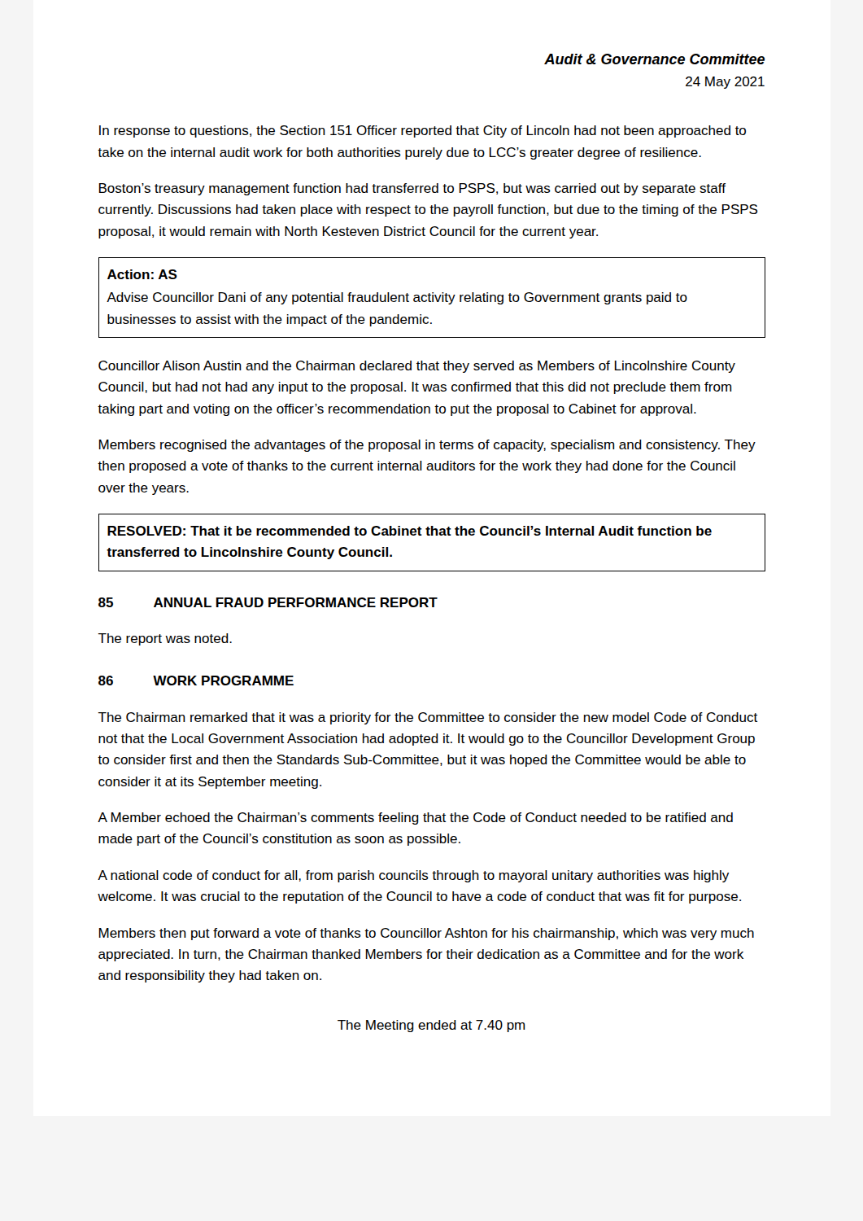Audit & Governance Committee
24 May 2021
In response to questions, the Section 151 Officer reported that City of Lincoln had not been approached to take on the internal audit work for both authorities purely due to LCC’s greater degree of resilience.
Boston’s treasury management function had transferred to PSPS, but was carried out by separate staff currently. Discussions had taken place with respect to the payroll function, but due to the timing of the PSPS proposal, it would remain with North Kesteven District Council for the current year.
Action: AS
Advise Councillor Dani of any potential fraudulent activity relating to Government grants paid to businesses to assist with the impact of the pandemic.
Councillor Alison Austin and the Chairman declared that they served as Members of Lincolnshire County Council, but had not had any input to the proposal. It was confirmed that this did not preclude them from taking part and voting on the officer’s recommendation to put the proposal to Cabinet for approval.
Members recognised the advantages of the proposal in terms of capacity, specialism and consistency. They then proposed a vote of thanks to the current internal auditors for the work they had done for the Council over the years.
RESOLVED: That it be recommended to Cabinet that the Council’s Internal Audit function be transferred to Lincolnshire County Council.
85 ANNUAL FRAUD PERFORMANCE REPORT
The report was noted.
86 WORK PROGRAMME
The Chairman remarked that it was a priority for the Committee to consider the new model Code of Conduct not that the Local Government Association had adopted it. It would go to the Councillor Development Group to consider first and then the Standards Sub-Committee, but it was hoped the Committee would be able to consider it at its September meeting.
A Member echoed the Chairman’s comments feeling that the Code of Conduct needed to be ratified and made part of the Council’s constitution as soon as possible.
A national code of conduct for all, from parish councils through to mayoral unitary authorities was highly welcome. It was crucial to the reputation of the Council to have a code of conduct that was fit for purpose.
Members then put forward a vote of thanks to Councillor Ashton for his chairmanship, which was very much appreciated. In turn, the Chairman thanked Members for their dedication as a Committee and for the work and responsibility they had taken on.
The Meeting ended at 7.40 pm